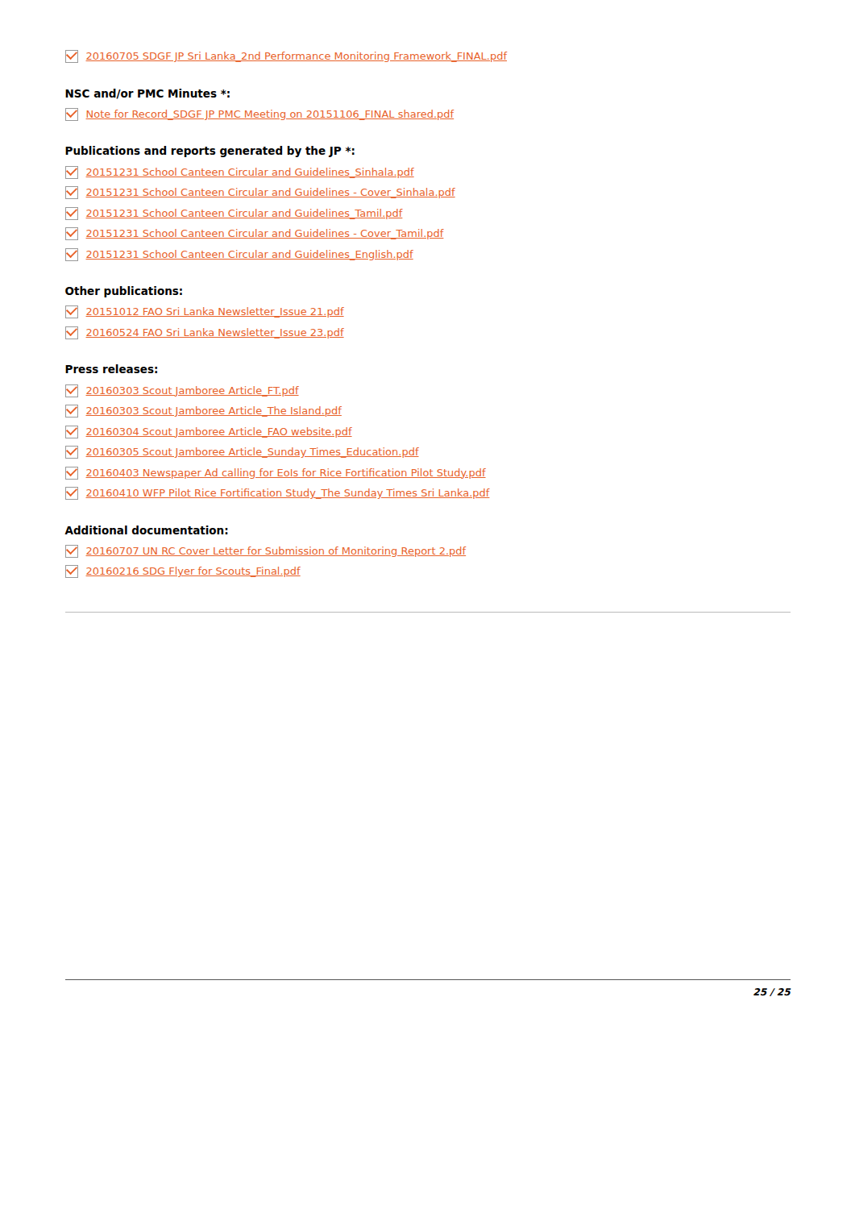20160705 SDGF JP Sri Lanka_2nd Performance Monitoring Framework_FINAL.pdf
NSC and/or PMC Minutes *:
Note for Record_SDGF JP PMC Meeting on 20151106_FINAL shared.pdf
Publications and reports generated by the JP *:
20151231 School Canteen Circular and Guidelines_Sinhala.pdf
20151231 School Canteen Circular and Guidelines - Cover_Sinhala.pdf
20151231 School Canteen Circular and Guidelines_Tamil.pdf
20151231 School Canteen Circular and Guidelines - Cover_Tamil.pdf
20151231 School Canteen Circular and Guidelines_English.pdf
Other publications:
20151012 FAO Sri Lanka Newsletter_Issue 21.pdf
20160524 FAO Sri Lanka Newsletter_Issue 23.pdf
Press releases:
20160303 Scout Jamboree Article_FT.pdf
20160303 Scout Jamboree Article_The Island.pdf
20160304 Scout Jamboree Article_FAO website.pdf
20160305 Scout Jamboree Article_Sunday Times_Education.pdf
20160403 Newspaper Ad calling for EoIs for Rice Fortification Pilot Study.pdf
20160410 WFP Pilot Rice Fortification Study_The Sunday Times Sri Lanka.pdf
Additional documentation:
20160707 UN RC Cover Letter for Submission of Monitoring Report 2.pdf
20160216 SDG Flyer for Scouts_Final.pdf
25 / 25